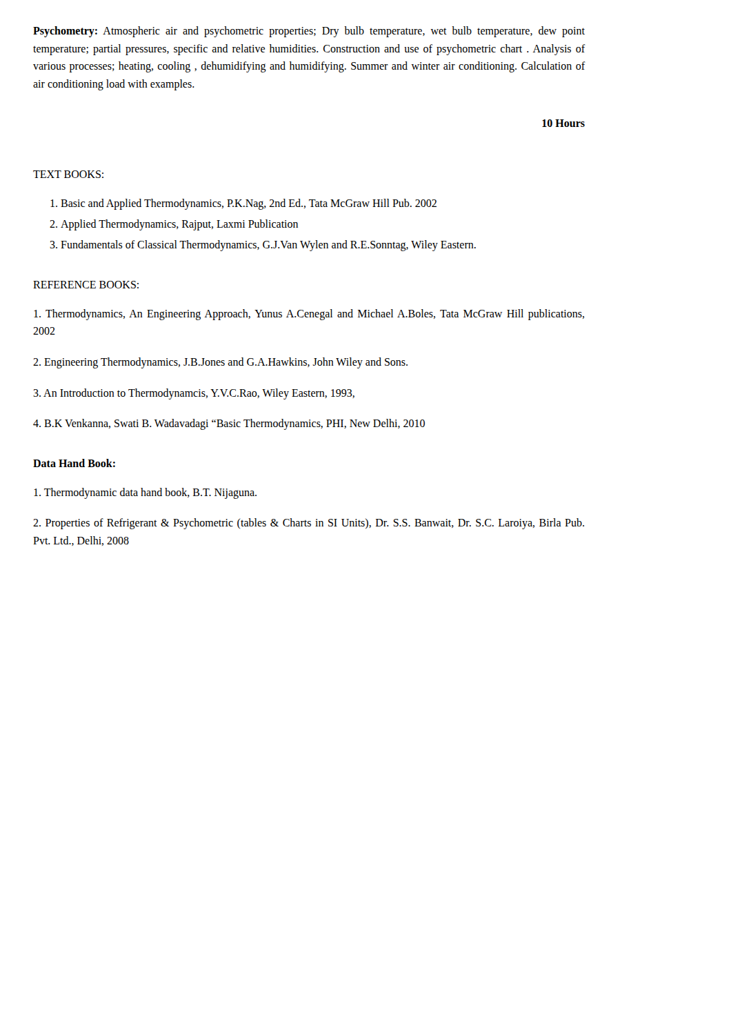Psychometry: Atmospheric air and psychometric properties; Dry bulb temperature, wet bulb temperature, dew point temperature; partial pressures, specific and relative humidities. Construction and use of psychometric chart . Analysis of various processes; heating, cooling , dehumidifying and humidifying. Summer and winter air conditioning. Calculation of air conditioning load with examples.
10 Hours
TEXT BOOKS:
Basic and Applied Thermodynamics, P.K.Nag, 2nd Ed., Tata McGraw Hill Pub. 2002
Applied Thermodynamics, Rajput, Laxmi Publication
Fundamentals of Classical Thermodynamics, G.J.Van Wylen and R.E.Sonntag, Wiley Eastern.
REFERENCE BOOKS:
1. Thermodynamics, An Engineering Approach, Yunus A.Cenegal and Michael A.Boles, Tata McGraw Hill publications, 2002
2. Engineering Thermodynamics, J.B.Jones and G.A.Hawkins, John Wiley and Sons.
3. An Introduction to Thermodynamcis, Y.V.C.Rao, Wiley Eastern, 1993,
4. B.K Venkanna, Swati B. Wadavadagi “Basic Thermodynamics, PHI, New Delhi, 2010
Data Hand Book:
1. Thermodynamic data hand book, B.T. Nijaguna.
2. Properties of Refrigerant & Psychometric (tables & Charts in SI Units), Dr. S.S. Banwait, Dr. S.C. Laroiya, Birla Pub. Pvt. Ltd., Delhi, 2008